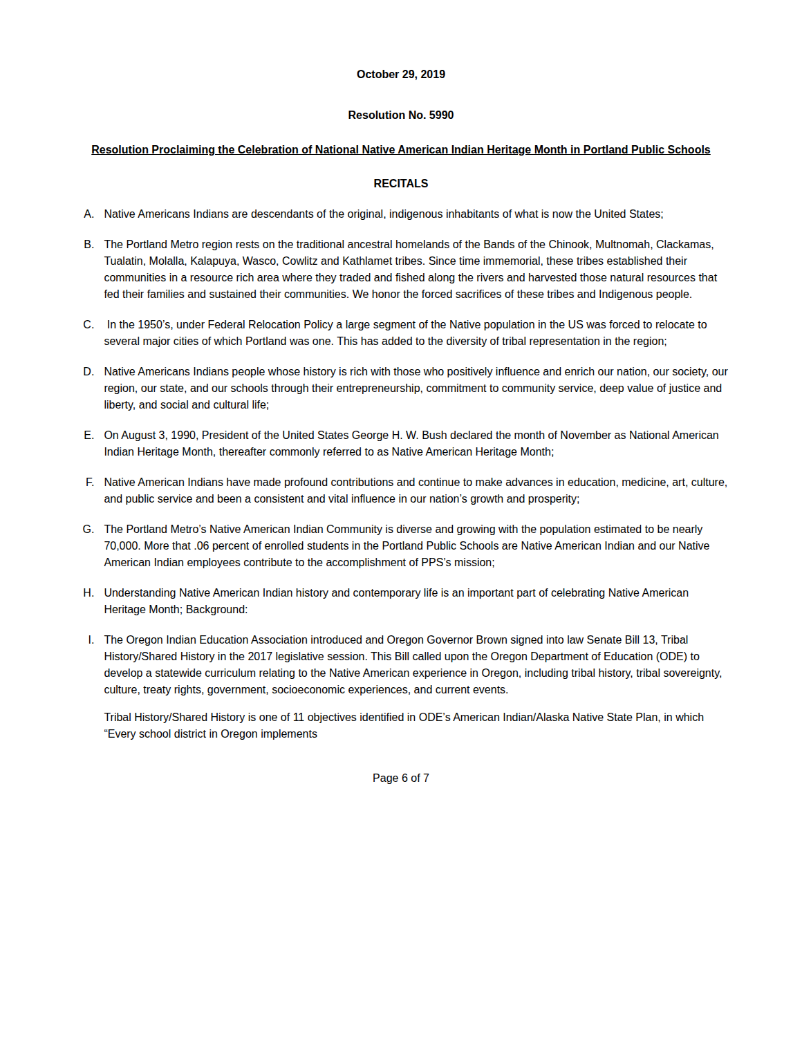October 29, 2019
Resolution No. 5990
Resolution Proclaiming the Celebration of National Native American Indian Heritage Month in Portland Public Schools
RECITALS
Native Americans Indians are descendants of the original, indigenous inhabitants of what is now the United States;
The Portland Metro region rests on the traditional ancestral homelands of the Bands of the Chinook, Multnomah, Clackamas, Tualatin, Molalla, Kalapuya, Wasco, Cowlitz and Kathlamet tribes. Since time immemorial, these tribes established their communities in a resource rich area where they traded and fished along the rivers and harvested those natural resources that fed their families and sustained their communities. We honor the forced sacrifices of these tribes and Indigenous people.
In the 1950’s, under Federal Relocation Policy a large segment of the Native population in the US was forced to relocate to several major cities of which Portland was one. This has added to the diversity of tribal representation in the region;
Native Americans Indians people whose history is rich with those who positively influence and enrich our nation, our society, our region, our state, and our schools through their entrepreneurship, commitment to community service, deep value of justice and liberty, and social and cultural life;
On August 3, 1990, President of the United States George H. W. Bush declared the month of November as National American Indian Heritage Month, thereafter commonly referred to as Native American Heritage Month;
Native American Indians have made profound contributions and continue to make advances in education, medicine, art, culture, and public service and been a consistent and vital influence in our nation’s growth and prosperity;
The Portland Metro’s Native American Indian Community is diverse and growing with the population estimated to be nearly 70,000. More that .06 percent of enrolled students in the Portland Public Schools are Native American Indian and our Native American Indian employees contribute to the accomplishment of PPS’s mission;
Understanding Native American Indian history and contemporary life is an important part of celebrating Native American Heritage Month; Background:
The Oregon Indian Education Association introduced and Oregon Governor Brown signed into law Senate Bill 13, Tribal History/Shared History in the 2017 legislative session. This Bill called upon the Oregon Department of Education (ODE) to develop a statewide curriculum relating to the Native American experience in Oregon, including tribal history, tribal sovereignty, culture, treaty rights, government, socioeconomic experiences, and current events.
Tribal History/Shared History is one of 11 objectives identified in ODE’s American Indian/Alaska Native State Plan, in which “Every school district in Oregon implements
Page 6 of 7